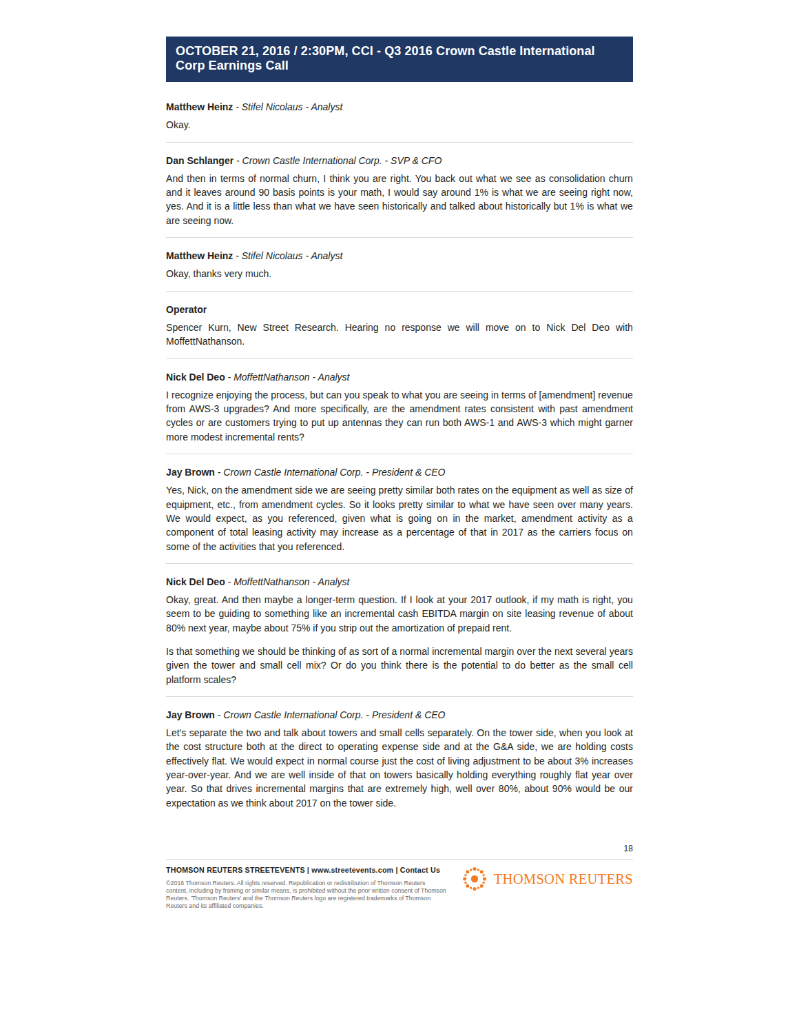OCTOBER 21, 2016 / 2:30PM, CCI - Q3 2016 Crown Castle International Corp Earnings Call
Matthew Heinz - Stifel Nicolaus - Analyst
Okay.
Dan Schlanger - Crown Castle International Corp. - SVP & CFO
And then in terms of normal churn, I think you are right. You back out what we see as consolidation churn and it leaves around 90 basis points is your math, I would say around 1% is what we are seeing right now, yes. And it is a little less than what we have seen historically and talked about historically but 1% is what we are seeing now.
Matthew Heinz - Stifel Nicolaus - Analyst
Okay, thanks very much.
Operator
Spencer Kurn, New Street Research. Hearing no response we will move on to Nick Del Deo with MoffettNathanson.
Nick Del Deo - MoffettNathanson - Analyst
I recognize enjoying the process, but can you speak to what you are seeing in terms of [amendment] revenue from AWS-3 upgrades? And more specifically, are the amendment rates consistent with past amendment cycles or are customers trying to put up antennas they can run both AWS-1 and AWS-3 which might garner more modest incremental rents?
Jay Brown - Crown Castle International Corp. - President & CEO
Yes, Nick, on the amendment side we are seeing pretty similar both rates on the equipment as well as size of equipment, etc., from amendment cycles. So it looks pretty similar to what we have seen over many years. We would expect, as you referenced, given what is going on in the market, amendment activity as a component of total leasing activity may increase as a percentage of that in 2017 as the carriers focus on some of the activities that you referenced.
Nick Del Deo - MoffettNathanson - Analyst
Okay, great. And then maybe a longer-term question. If I look at your 2017 outlook, if my math is right, you seem to be guiding to something like an incremental cash EBITDA margin on site leasing revenue of about 80% next year, maybe about 75% if you strip out the amortization of prepaid rent.
Is that something we should be thinking of as sort of a normal incremental margin over the next several years given the tower and small cell mix? Or do you think there is the potential to do better as the small cell platform scales?
Jay Brown - Crown Castle International Corp. - President & CEO
Let's separate the two and talk about towers and small cells separately. On the tower side, when you look at the cost structure both at the direct to operating expense side and at the G&A side, we are holding costs effectively flat. We would expect in normal course just the cost of living adjustment to be about 3% increases year-over-year. And we are well inside of that on towers basically holding everything roughly flat year over year. So that drives incremental margins that are extremely high, well over 80%, about 90% would be our expectation as we think about 2017 on the tower side.
18
THOMSON REUTERS STREETEVENTS | www.streetevents.com | Contact Us
©2016 Thomson Reuters. All rights reserved. Republication or redistribution of Thomson Reuters content, including by framing or similar means, is prohibited without the prior written consent of Thomson Reuters. 'Thomson Reuters' and the Thomson Reuters logo are registered trademarks of Thomson Reuters and its affiliated companies.
THOMSON REUTERS